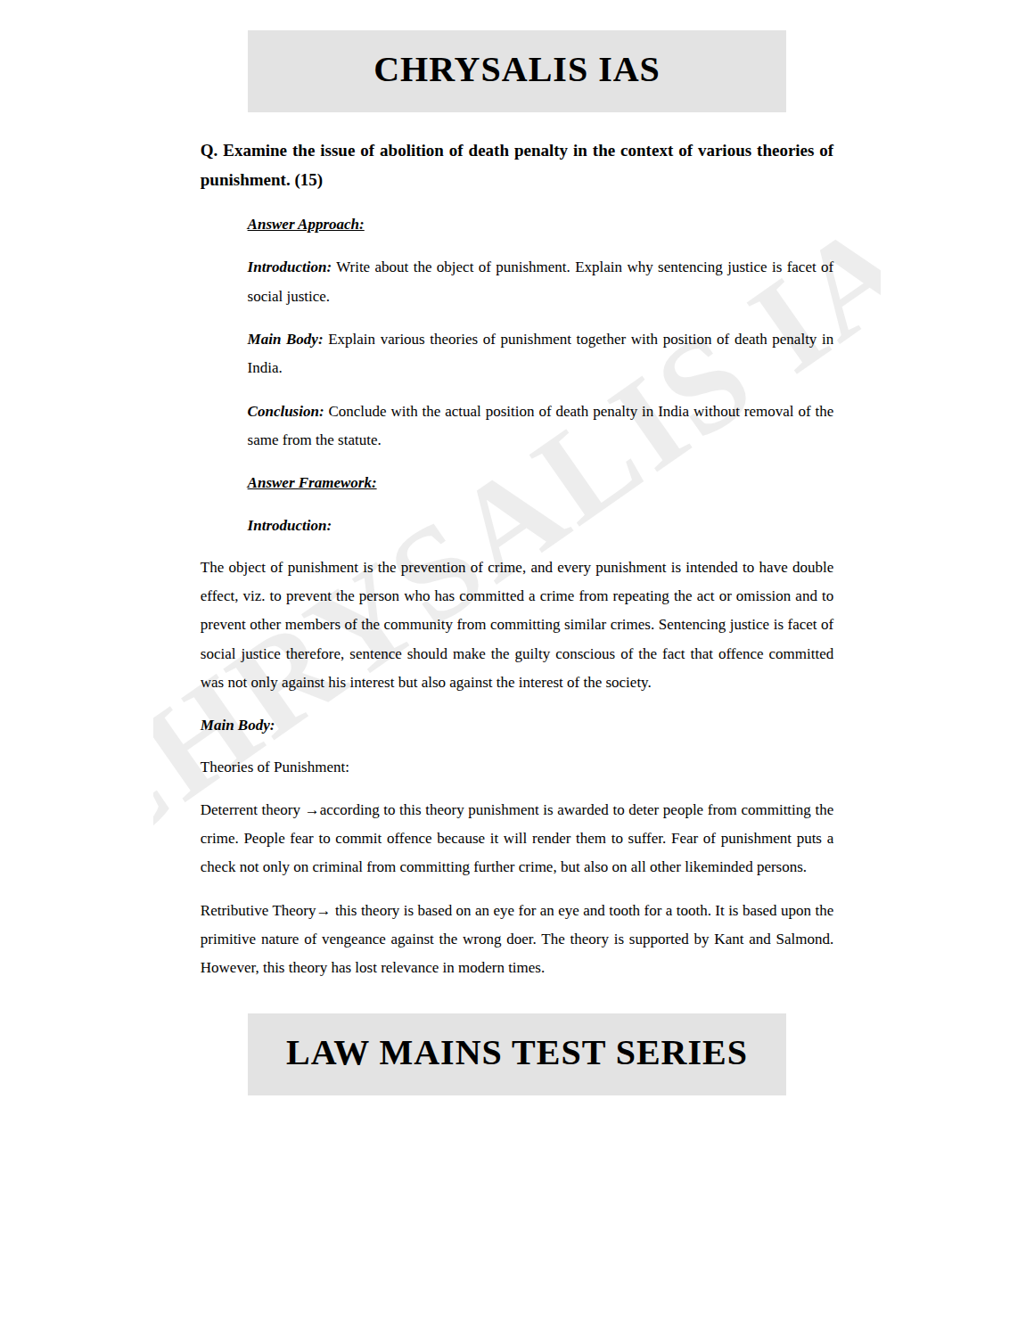CHRYSALIS IAS
CHRYSALIS IAS
Q. Examine the issue of abolition of death penalty in the context of various theories of punishment. (15)
Answer Approach:
Introduction: Write about the object of punishment. Explain why sentencing justice is facet of social justice.
Main Body: Explain various theories of punishment together with position of death penalty in India.
Conclusion: Conclude with the actual position of death penalty in India without removal of the same from the statute.
Answer Framework:
Introduction:
The object of punishment is the prevention of crime, and every punishment is intended to have double effect, viz. to prevent the person who has committed a crime from repeating the act or omission and to prevent other members of the community from committing similar crimes. Sentencing justice is facet of social justice therefore, sentence should make the guilty conscious of the fact that offence committed was not only against his interest but also against the interest of the society.
Main Body:
Theories of Punishment:
Deterrent theory →according to this theory punishment is awarded to deter people from committing the crime. People fear to commit offence because it will render them to suffer. Fear of punishment puts a check not only on criminal from committing further crime, but also on all other likeminded persons.
Retributive Theory→ this theory is based on an eye for an eye and tooth for a tooth. It is based upon the primitive nature of vengeance against the wrong doer. The theory is supported by Kant and Salmond. However, this theory has lost relevance in modern times.
LAW MAINS TEST SERIES